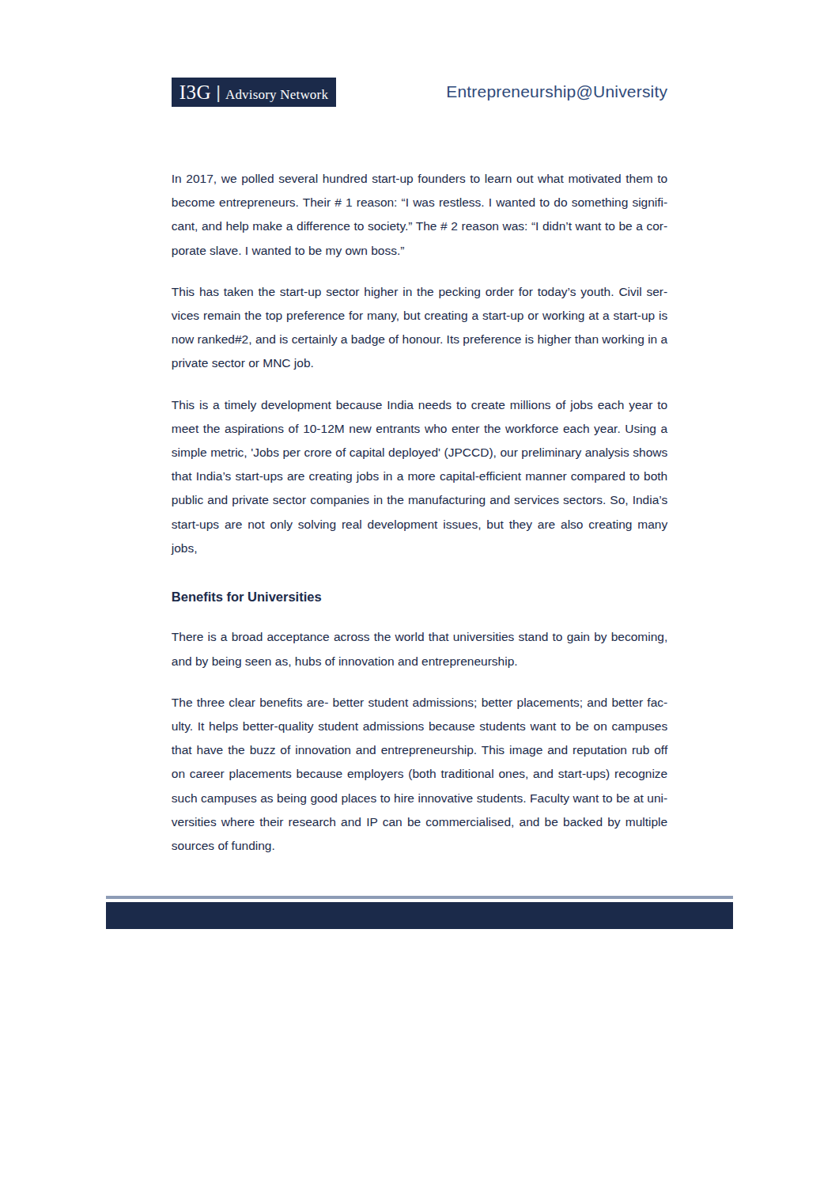I3G | Advisory Network
Entrepreneurship@University
In 2017, we polled several hundred start-up founders to learn out what motivated them to become entrepreneurs. Their # 1 reason: “I was restless. I wanted to do something significant, and help make a difference to society.” The # 2 reason was: “I didn’t want to be a corporate slave. I wanted to be my own boss.”
This has taken the start-up sector higher in the pecking order for today’s youth. Civil services remain the top preference for many, but creating a start-up or working at a start-up is now ranked#2, and is certainly a badge of honour. Its preference is higher than working in a private sector or MNC job.
This is a timely development because India needs to create millions of jobs each year to meet the aspirations of 10-12M new entrants who enter the workforce each year. Using a simple metric, 'Jobs per crore of capital deployed' (JPCCD), our preliminary analysis shows that India’s start-ups are creating jobs in a more capital-efficient manner compared to both public and private sector companies in the manufacturing and services sectors. So, India’s start-ups are not only solving real development issues, but they are also creating many jobs,
Benefits for Universities
There is a broad acceptance across the world that universities stand to gain by becoming, and by being seen as, hubs of innovation and entrepreneurship.
The three clear benefits are- better student admissions; better placements; and better faculty. It helps better-quality student admissions because students want to be on campuses that have the buzz of innovation and entrepreneurship. This image and reputation rub off on career placements because employers (both traditional ones, and start-ups) recognize such campuses as being good places to hire innovative students. Faculty want to be at universities where their research and IP can be commercialised, and be backed by multiple sources of funding.